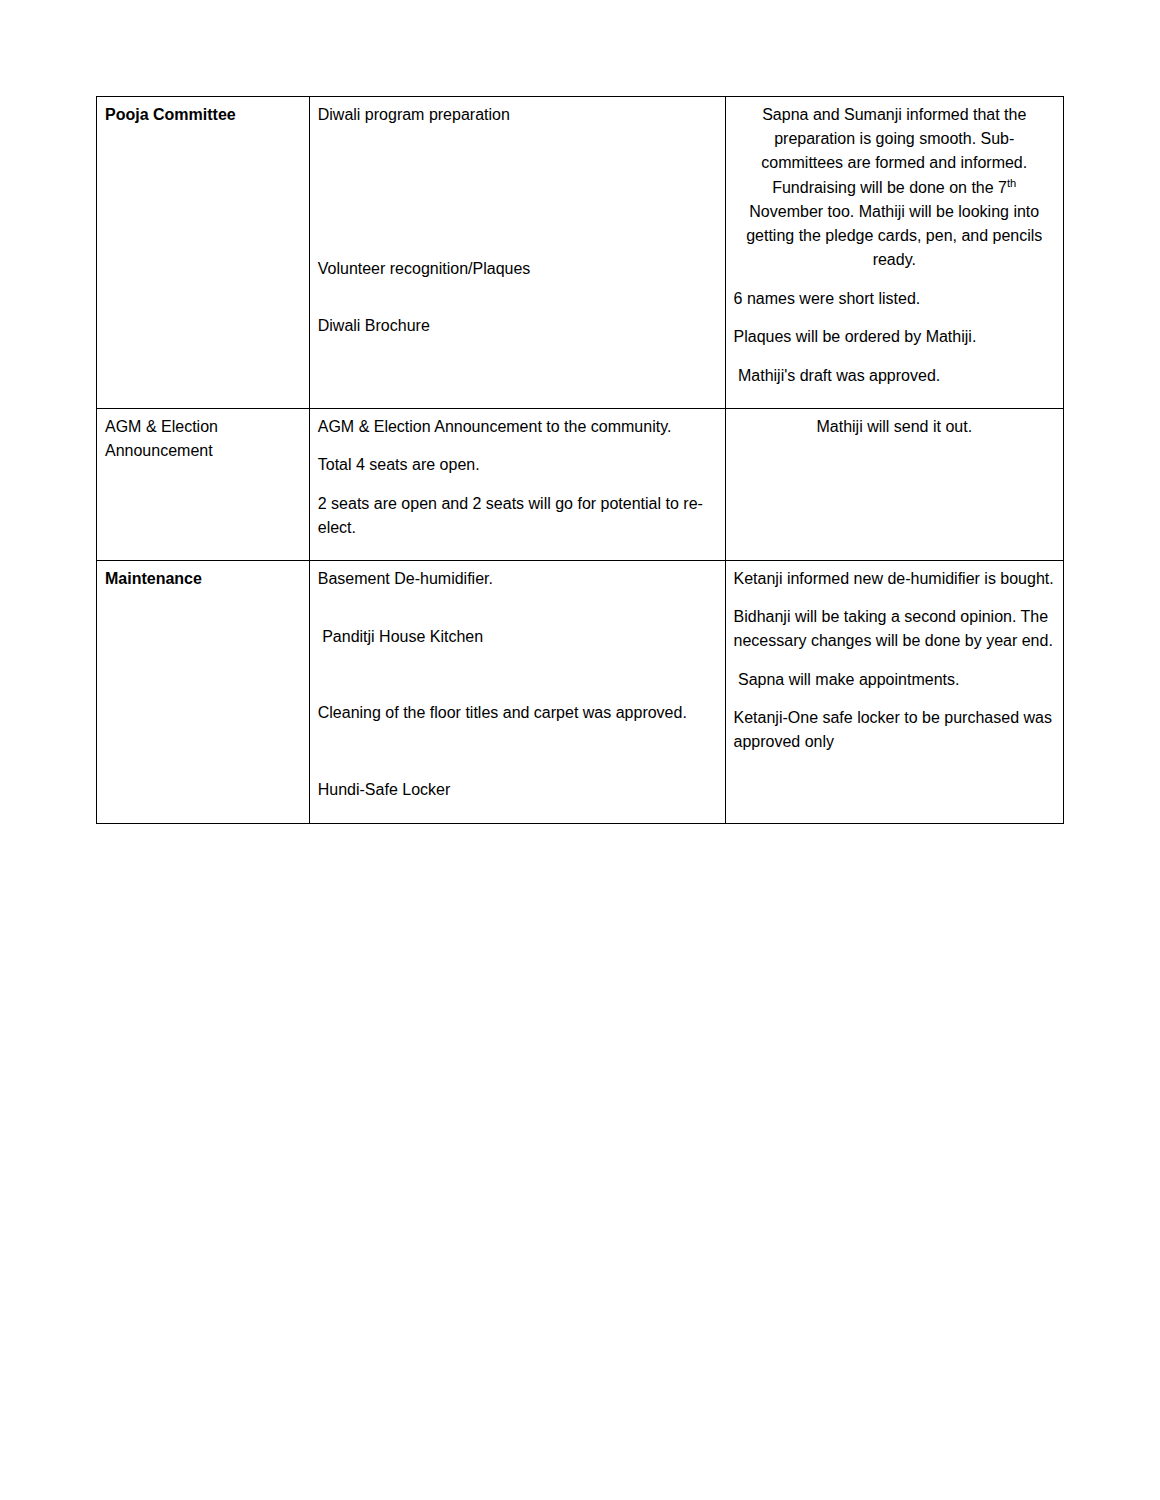| Pooja Committee | Diwali program preparation Volunteer recognition/Plaques Diwali Brochure | Sapna and Sumanji informed that the preparation is going smooth. Sub-committees are formed and informed. Fundraising will be done on the 7 th November too. Mathiji will be looking into getting the pledge cards, pen, and pencils ready. 6 names were short listed. Plaques will be ordered by Mathiji. Mathiji's draft was approved. |
| AGM & Election Announcement | AGM & Election Announcement to the community. Total 4 seats are open. 2 seats are open and 2 seats will go for potential to re-elect. | Mathiji will send it out. |
| Maintenance | Basement De-humidifier. Panditji House Kitchen Cleaning of the floor titles and carpet was approved. Hundi-Safe Locker | Ketanji informed new de-humidifier is bought. Bidhanji will be taking a second opinion. The necessary changes will be done by year end. Sapna will make appointments. Ketanji-One safe locker to be purchased was approved only |